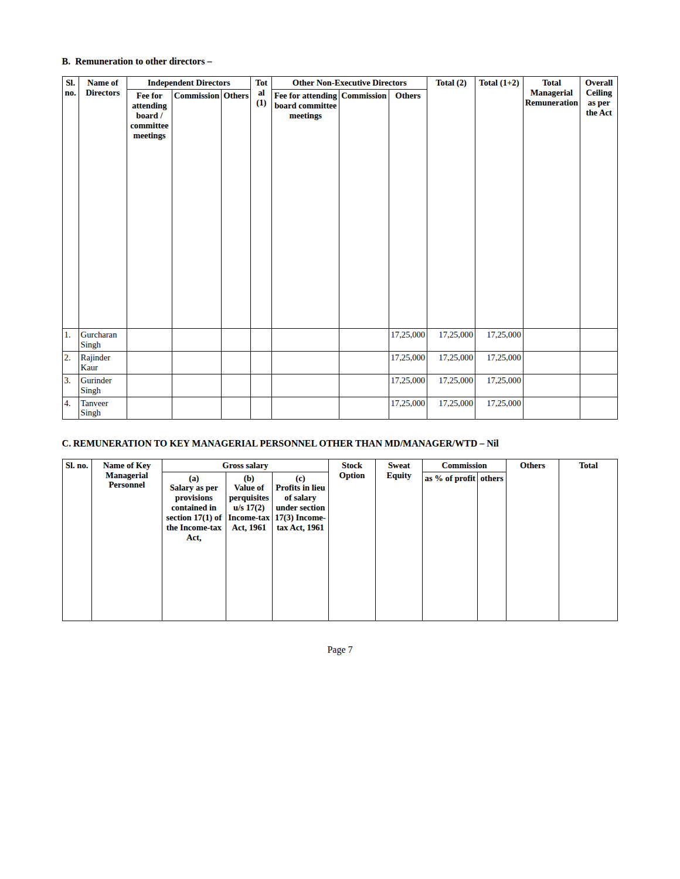B. Remuneration to other directors –
| Sl. no. | Name of Directors | Independent Directors | Tot al (1) | Other Non-Executive Directors | Total (2) | Total (1+2) | Total Managerial Remuneration | Overall Ceiling as per the Act |
| --- | --- | --- | --- | --- | --- | --- | --- | --- |
| Fee for attending board / committee meetings | Commission | Others | Fee for attending board committee meetings | Commission | Others |
| 1. | Gurcharan Singh | | | | | | | 17,25,000 | 17,25,000 | 17,25,000 | | |
| 2. | Rajinder Kaur | | | | | | | 17,25,000 | 17,25,000 | 17,25,000 | | |
| 3. | Gurinder Singh | | | | | | | 17,25,000 | 17,25,000 | 17,25,000 | | |
| 4. | Tanveer Singh | | | | | | | 17,25,000 | 17,25,000 | 17,25,000 | | |
C. REMUNERATION TO KEY MANAGERIAL PERSONNEL OTHER THAN MD/MANAGER/WTD – Nil
| Sl. no. | Name of Key Managerial Personnel | Gross salary | Stock Option | Sweat Equity | Commission | Others | Total |
| --- | --- | --- | --- | --- | --- | --- | --- |
| (a) Salary as per provisions contained in section 17(1) of the Income-tax Act, | (b) Value of perquisites u/s 17(2) Income-tax Act, 1961 | (c) Profits in lieu of salary under section 17(3) Income-tax Act, 1961 | as % of profit | others |
Page 7